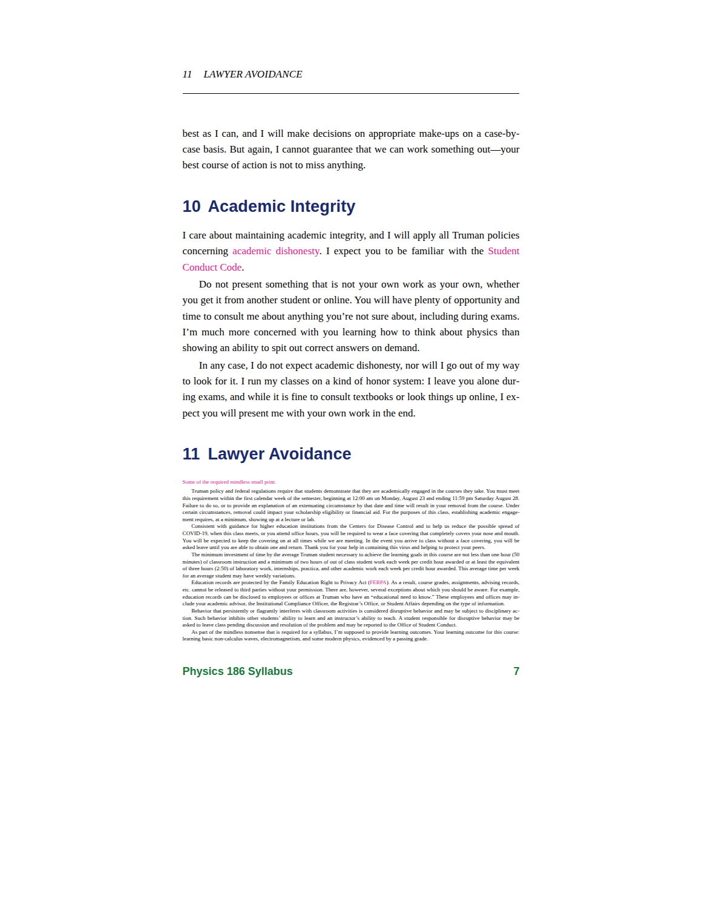11 LAWYER AVOIDANCE
best as I can, and I will make decisions on appropriate make-ups on a case-by-case basis. But again, I cannot guarantee that we can work something out—your best course of action is not to miss anything.
10 Academic Integrity
I care about maintaining academic integrity, and I will apply all Truman policies concerning academic dishonesty. I expect you to be familiar with the Student Conduct Code.
Do not present something that is not your own work as your own, whether you get it from another student or online. You will have plenty of opportunity and time to consult me about anything you’re not sure about, including during exams. I’m much more concerned with you learning how to think about physics than showing an ability to spit out correct answers on demand.
In any case, I do not expect academic dishonesty, nor will I go out of my way to look for it. I run my classes on a kind of honor system: I leave you alone during exams, and while it is fine to consult textbooks or look things up online, I expect you will present me with your own work in the end.
11 Lawyer Avoidance
Some of the required mindless small print.
Truman policy and federal regulations require that students demonstrate that they are academically engaged in the courses they take. You must meet this requirement within the first calendar week of the semester, beginning at 12:00 am on Monday, August 23 and ending 11:59 pm Saturday August 28. Failure to do so, or to provide an explanation of an extenuating circumstance by that date and time will result in your removal from the course. Under certain circumstances, removal could impact your scholarship eligibility or financial aid. For the purposes of this class, establishing academic engagement requires, at a minimum, showing up at a lecture or lab.
Consistent with guidance for higher education institutions from the Centers for Disease Control and to help us reduce the possible spread of COVID-19, when this class meets, or you attend office hours, you will be required to wear a face covering that completely covers your nose and mouth. You will be expected to keep the covering on at all times while we are meeting. In the event you arrive to class without a face covering, you will be asked leave until you are able to obtain one and return. Thank you for your help in containing this virus and helping to protect your peers.
The minimum investment of time by the average Truman student necessary to achieve the learning goals in this course are not less than one hour (50 minutes) of classroom instruction and a minimum of two hours of out of class student work each week per credit hour awarded or at least the equivalent of three hours (2:50) of laboratory work, internships, practica, and other academic work each week per credit hour awarded. This average time per week for an average student may have weekly variations.
Education records are protected by the Family Education Right to Privacy Act (FERPA). As a result, course grades, assignments, advising records, etc. cannot be released to third parties without your permission. There are, however, several exceptions about which you should be aware. For example, education records can be disclosed to employees or offices at Truman who have an “educational need to know.” These employees and offices may include your academic advisor, the Institutional Compliance Officer, the Registrar’s Office, or Student Affairs depending on the type of information.
Behavior that persistently or flagrantly interferes with classroom activities is considered disruptive behavior and may be subject to disciplinary action. Such behavior inhibits other students’ ability to learn and an instructor’s ability to teach. A student responsible for disruptive behavior may be asked to leave class pending discussion and resolution of the problem and may be reported to the Office of Student Conduct.
As part of the mindless nonsense that is required for a syllabus, I’m supposed to provide learning outcomes. Your learning outcome for this course: learning basic non-calculus waves, electromagnetism, and some modern physics, evidenced by a passing grade.
Physics 186 Syllabus
7